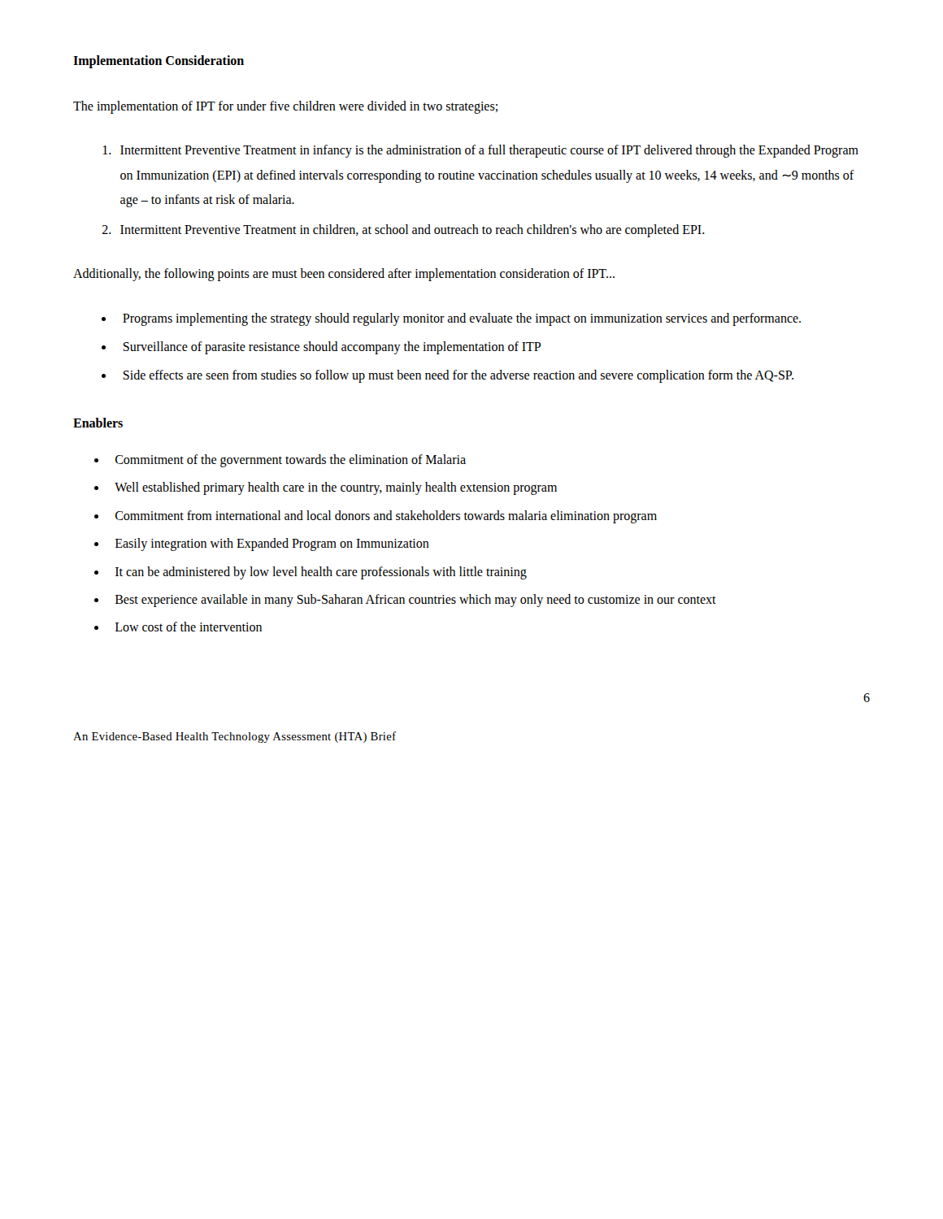Implementation Consideration
The implementation of IPT for under five children were divided in two strategies;
Intermittent Preventive Treatment in infancy is the administration of a full therapeutic course of IPT delivered through the Expanded Program on Immunization (EPI) at defined intervals corresponding to routine vaccination schedules usually at 10 weeks, 14 weeks, and ∼9 months of age – to infants at risk of malaria.
Intermittent Preventive Treatment in children, at school and outreach to reach children's who are completed EPI.
Additionally, the following points are must been considered after implementation consideration of IPT...
Programs implementing the strategy should regularly monitor and evaluate the impact on immunization services and performance.
Surveillance of parasite resistance should accompany the implementation of ITP
Side effects are seen from studies so follow up must been need for the adverse reaction and severe complication form the AQ-SP.
Enablers
Commitment of the government towards the elimination of Malaria
Well established primary health care in the country, mainly health extension program
Commitment from international and local donors and stakeholders towards malaria elimination program
Easily integration with Expanded Program on Immunization
It can be administered by low level health care professionals with little training
Best experience available in many Sub-Saharan African countries which may only need to customize in our context
Low cost of the intervention
6
An Evidence-Based Health Technology Assessment (HTA) Brief